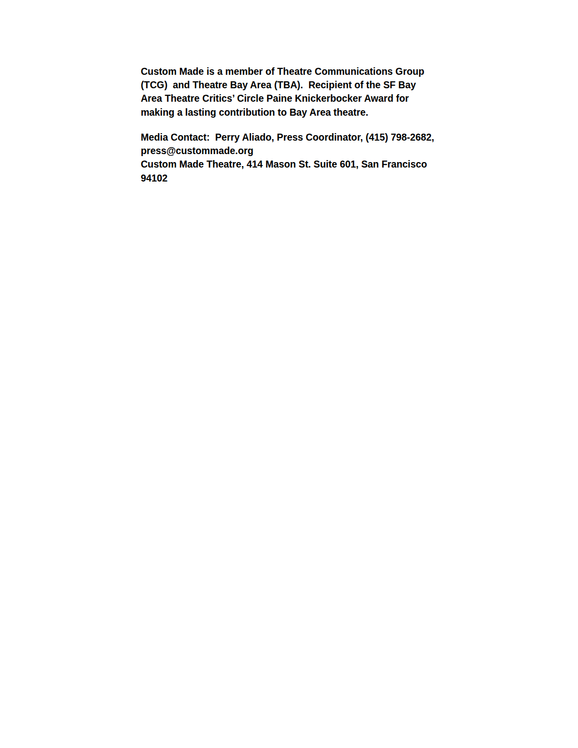Custom Made is a member of Theatre Communications Group (TCG) and Theatre Bay Area (TBA). Recipient of the SF Bay Area Theatre Critics’ Circle Paine Knickerbocker Award for making a lasting contribution to Bay Area theatre.
Media Contact: Perry Aliado, Press Coordinator, (415) 798-2682, press@custommade.org
Custom Made Theatre, 414 Mason St. Suite 601, San Francisco 94102